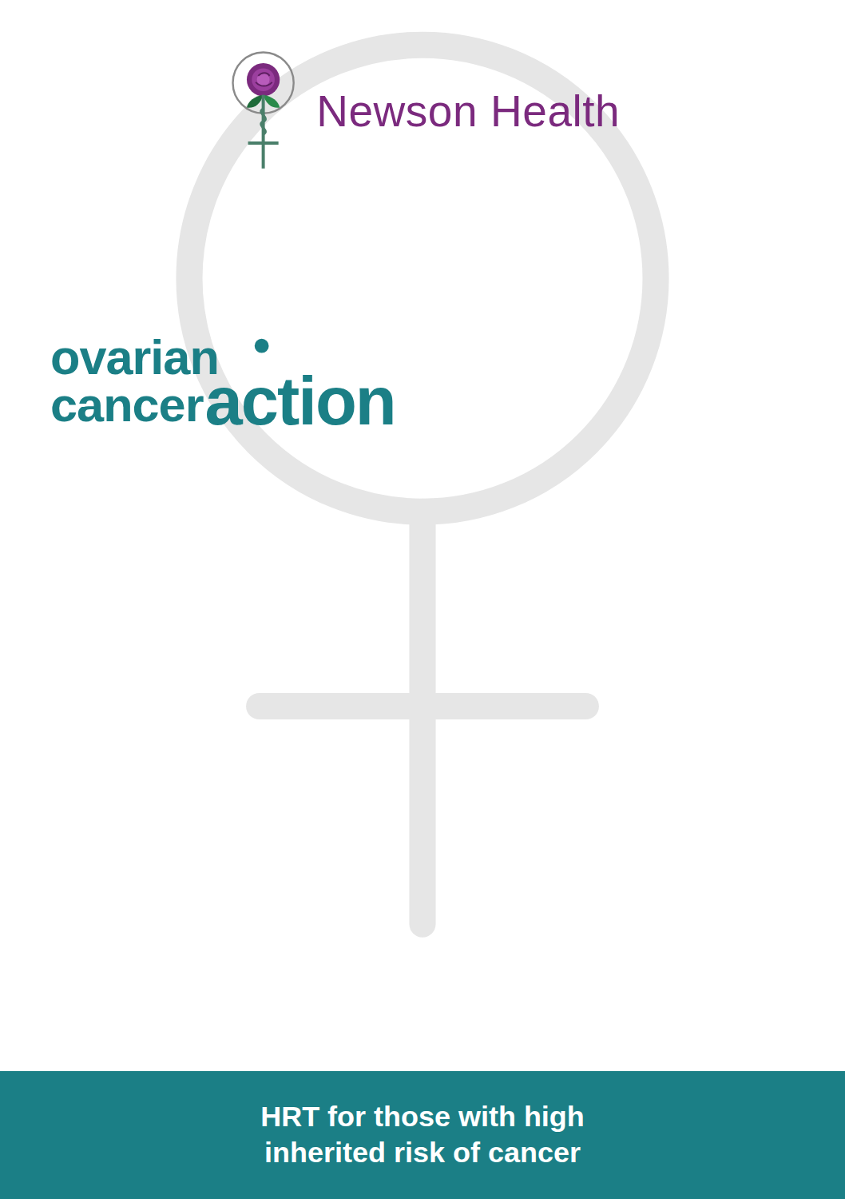Newson Health
ovarian cancer action
HRT for those with high inherited risk of cancer